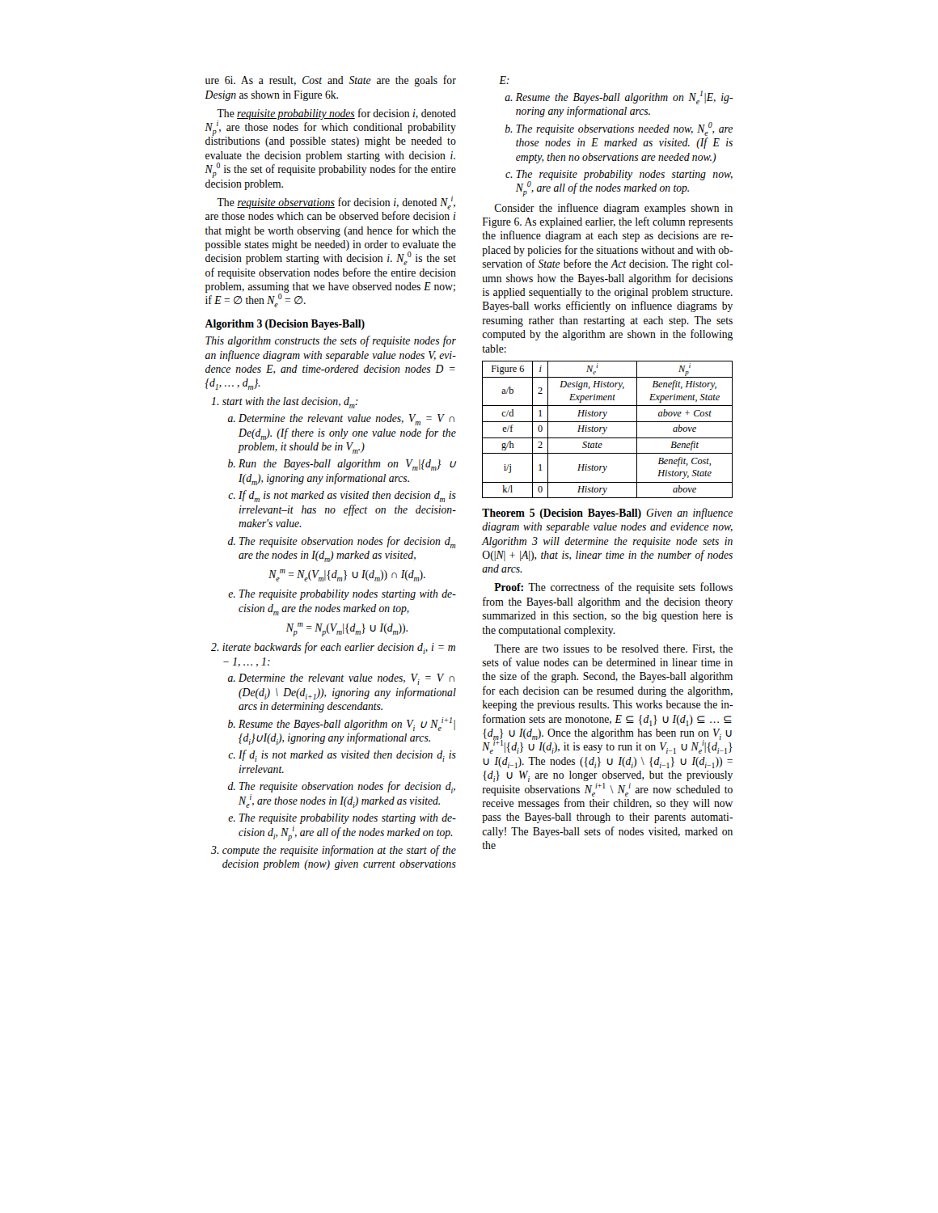ure 6i. As a result, Cost and State are the goals for Design as shown in Figure 6k.
The requisite probability nodes for decision i, denoted Npi, are those nodes for which conditional probability distributions (and possible states) might be needed to evaluate the decision problem starting with decision i. Np0 is the set of requisite probability nodes for the entire decision problem.
The requisite observations for decision i, denoted Nei, are those nodes which can be observed before decision i that might be worth observing (and hence for which the possible states might be needed) in order to evaluate the decision problem starting with decision i. Ne0 is the set of requisite observation nodes before the entire decision problem, assuming that we have observed nodes E now; if E = ∅ then Ne0 = ∅.
Algorithm 3 (Decision Bayes-Ball)
This algorithm constructs the sets of requisite nodes for an influence diagram with separable value nodes V, evidence nodes E, and time-ordered decision nodes D = {d1, … , dm}.
start with the last decision, dm:
Determine the relevant value nodes, Vm = V ∩ De(dm). (If there is only one value node for the problem, it should be in Vm.)
Run the Bayes-ball algorithm on Vm|{dm} ∪ I(dm), ignoring any informational arcs.
If dm is not marked as visited then decision dm is irrelevant–it has no effect on the decision-maker's value.
The requisite observation nodes for decision dm are the nodes in I(dm) marked as visited,
Nem = Ne(Vm|{dm} ∪ I(dm)) ∩ I(dm).
The requisite probability nodes starting with decision dm are the nodes marked on top,
Npm = Np(Vm|{dm} ∪ I(dm)).
iterate backwards for each earlier decision di, i = m − 1, … , 1:
Determine the relevant value nodes, Vi = V ∩ (De(di) \ De(di+1)), ignoring any informational arcs in determining descendants.
Resume the Bayes-ball algorithm on Vi ∪ Nei+1|{di}∪I(di), ignoring any informational arcs.
If di is not marked as visited then decision di is irrelevant.
The requisite observation nodes for decision di, Nei, are those nodes in I(di) marked as visited.
The requisite probability nodes starting with decision di, Npi, are all of the nodes marked on top.
compute the requisite information at the start of the decision problem (now) given current observations E:
Resume the Bayes-ball algorithm on Ne1|E, ignoring any informational arcs.
The requisite observations needed now, Ne0, are those nodes in E marked as visited. (If E is empty, then no observations are needed now.)
The requisite probability nodes starting now, Np0, are all of the nodes marked on top.
Consider the influence diagram examples shown in Figure 6. As explained earlier, the left column represents the influence diagram at each step as decisions are replaced by policies for the situations without and with observation of State before the Act decision. The right column shows how the Bayes-ball algorithm for decisions is applied sequentially to the original problem structure. Bayes-ball works efficiently on influence diagrams by resuming rather than restarting at each step. The sets computed by the algorithm are shown in the following table:
| Figure 6 | i | N e i | N p i |
| --- | --- | --- | --- |
| a/b | 2 | Design, History, Experiment | Benefit, History, Experiment, State |
| c/d | 1 | History | above + Cost |
| e/f | 0 | History | above |
| g/h | 2 | State | Benefit |
| i/j | 1 | History | Benefit, Cost, History, State |
| k/l | 0 | History | above |
Theorem 5 (Decision Bayes-Ball) Given an influence diagram with separable value nodes and evidence now, Algorithm 3 will determine the requisite node sets in O(|N| + |A|), that is, linear time in the number of nodes and arcs.
Proof: The correctness of the requisite sets follows from the Bayes-ball algorithm and the decision theory summarized in this section, so the big question here is the computational complexity.
There are two issues to be resolved there. First, the sets of value nodes can be determined in linear time in the size of the graph. Second, the Bayes-ball algorithm for each decision can be resumed during the algorithm, keeping the previous results. This works because the information sets are monotone, E ⊆ {d1} ∪ I(d1) ⊆ … ⊆ {dm} ∪ I(dm). Once the algorithm has been run on Vi ∪ Nei+1|{di} ∪ I(di), it is easy to run it on Vi−1 ∪ Nei|{di−1} ∪ I(di−1). The nodes ({di} ∪ I(di) \ {di−1} ∪ I(di−1)) = {di} ∪ Wi are no longer observed, but the previously requisite observations Nei+1 \ Nei are now scheduled to receive messages from their children, so they will now pass the Bayes-ball through to their parents automatically! The Bayes-ball sets of nodes visited, marked on the